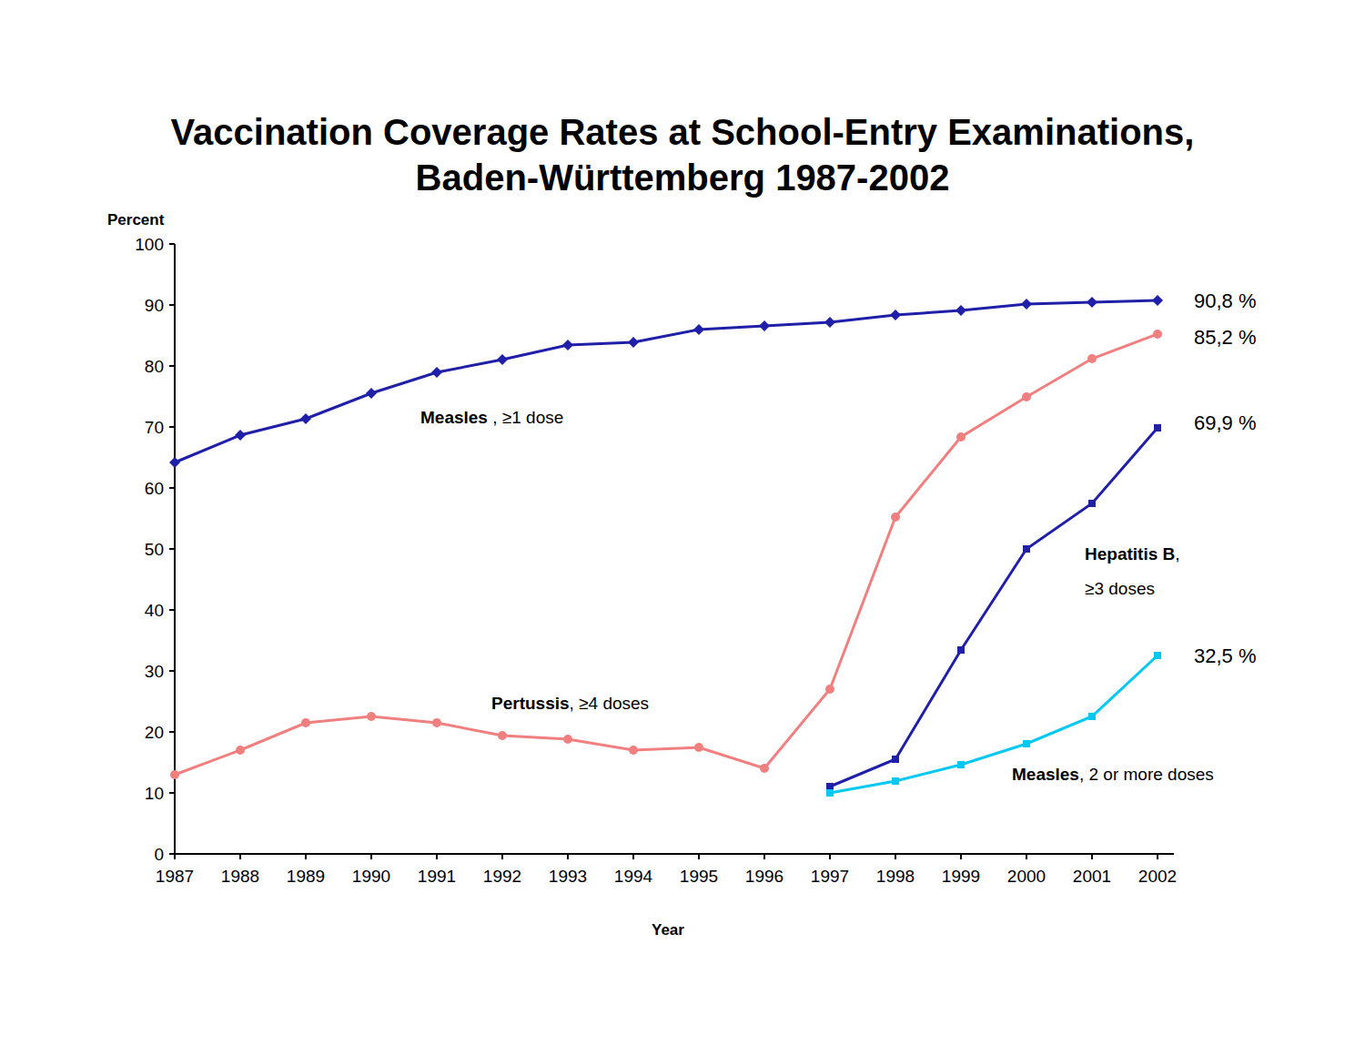Vaccination Coverage Rates at School-Entry Examinations,
Baden-Württemberg 1987-2002
Percent
Year
100
90
80
70
60
50
40
30
20
10
0
1987
1988
1989
1990
1991
1992
1993
1994
1995
1996
1997
1998
1999
2000
2001
2002
Measles , ≥1 dose
Pertussis, ≥4 doses
Hepatitis B,
≥3 doses
Measles, 2 or more doses
90,8 %
85,2 %
69,9 %
32,5 %